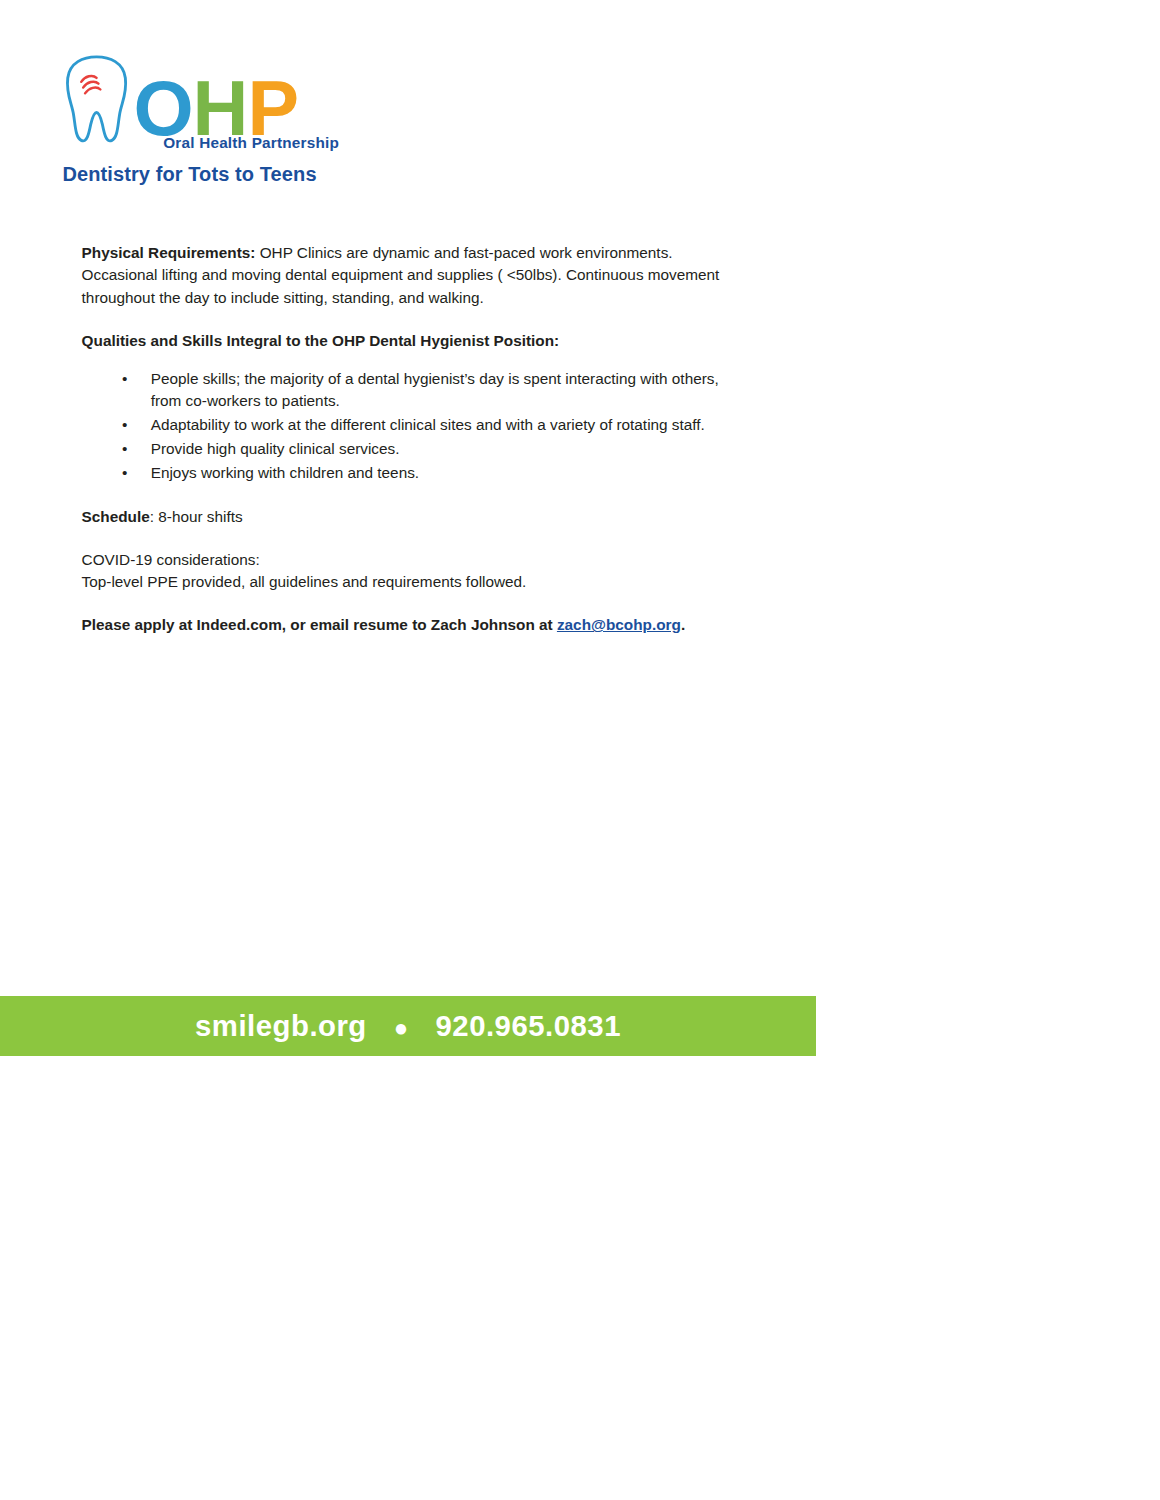OHP
Oral Health Partnership
Dentistry for Tots to Teens
Physical Requirements: OHP Clinics are dynamic and fast-paced work environments. Occasional lifting and moving dental equipment and supplies ( <50lbs). Continuous movement throughout the day to include sitting, standing, and walking.
Qualities and Skills Integral to the OHP Dental Hygienist Position:
People skills; the majority of a dental hygienist’s day is spent interacting with others, from co-workers to patients.
Adaptability to work at the different clinical sites and with a variety of rotating staff.
Provide high quality clinical services.
Enjoys working with children and teens.
Schedule: 8-hour shifts
COVID-19 considerations:
Top-level PPE provided, all guidelines and requirements followed.
Please apply at Indeed.com, or email resume to Zach Johnson at zach@bcohp.org.
smilegb.org●920.965.0831